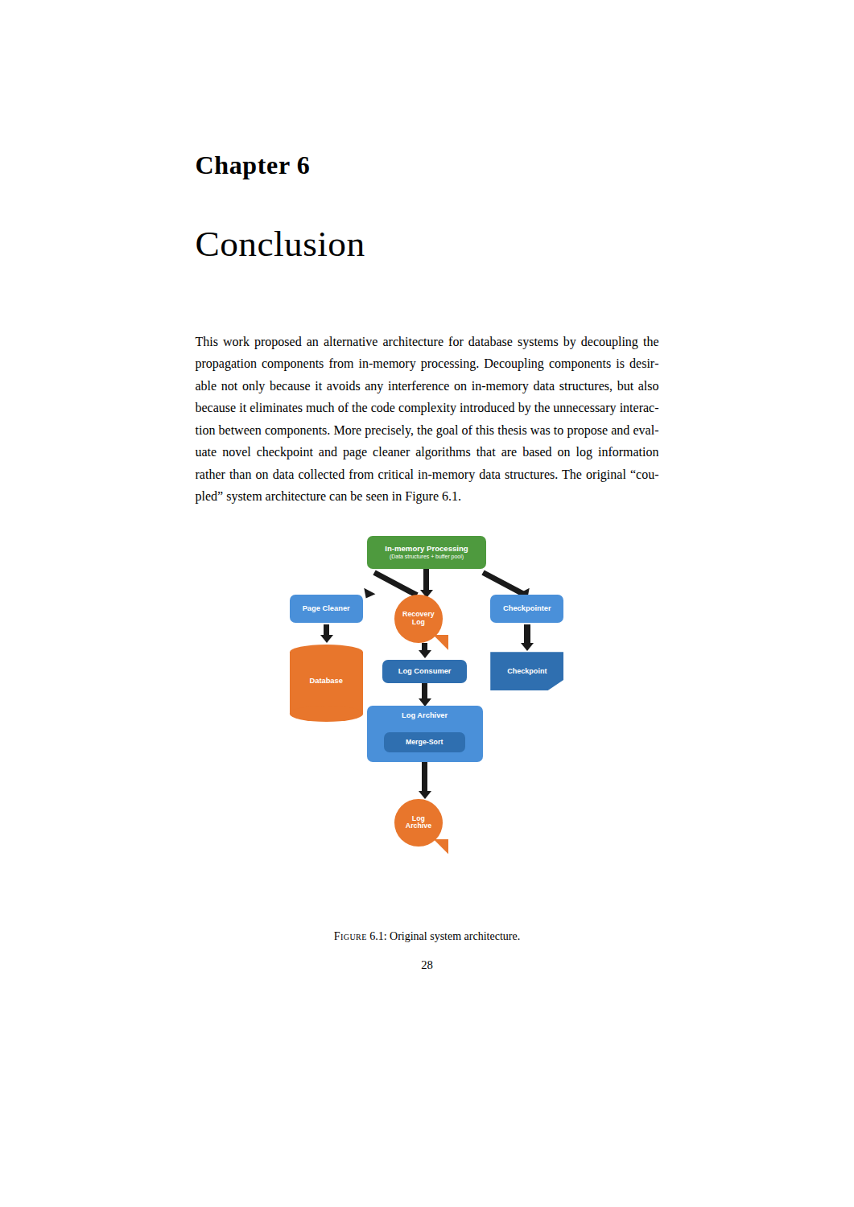Chapter 6
Conclusion
This work proposed an alternative architecture for database systems by decoupling the propagation components from in-memory processing. Decoupling components is desirable not only because it avoids any interference on in-memory data structures, but also because it eliminates much of the code complexity introduced by the unnecessary interaction between components. More precisely, the goal of this thesis was to propose and evaluate novel checkpoint and page cleaner algorithms that are based on log information rather than on data collected from critical in-memory data structures. The original “coupled” system architecture can be seen in Figure 6.1.
In-memory Processing (Data structures + buffer pool)
Page Cleaner
Checkpointer
Recovery
Log
Database
Log Consumer
Checkpoint
Log Archiver
Merge-Sort
Log
Archive
Figure 6.1: Original system architecture.
28